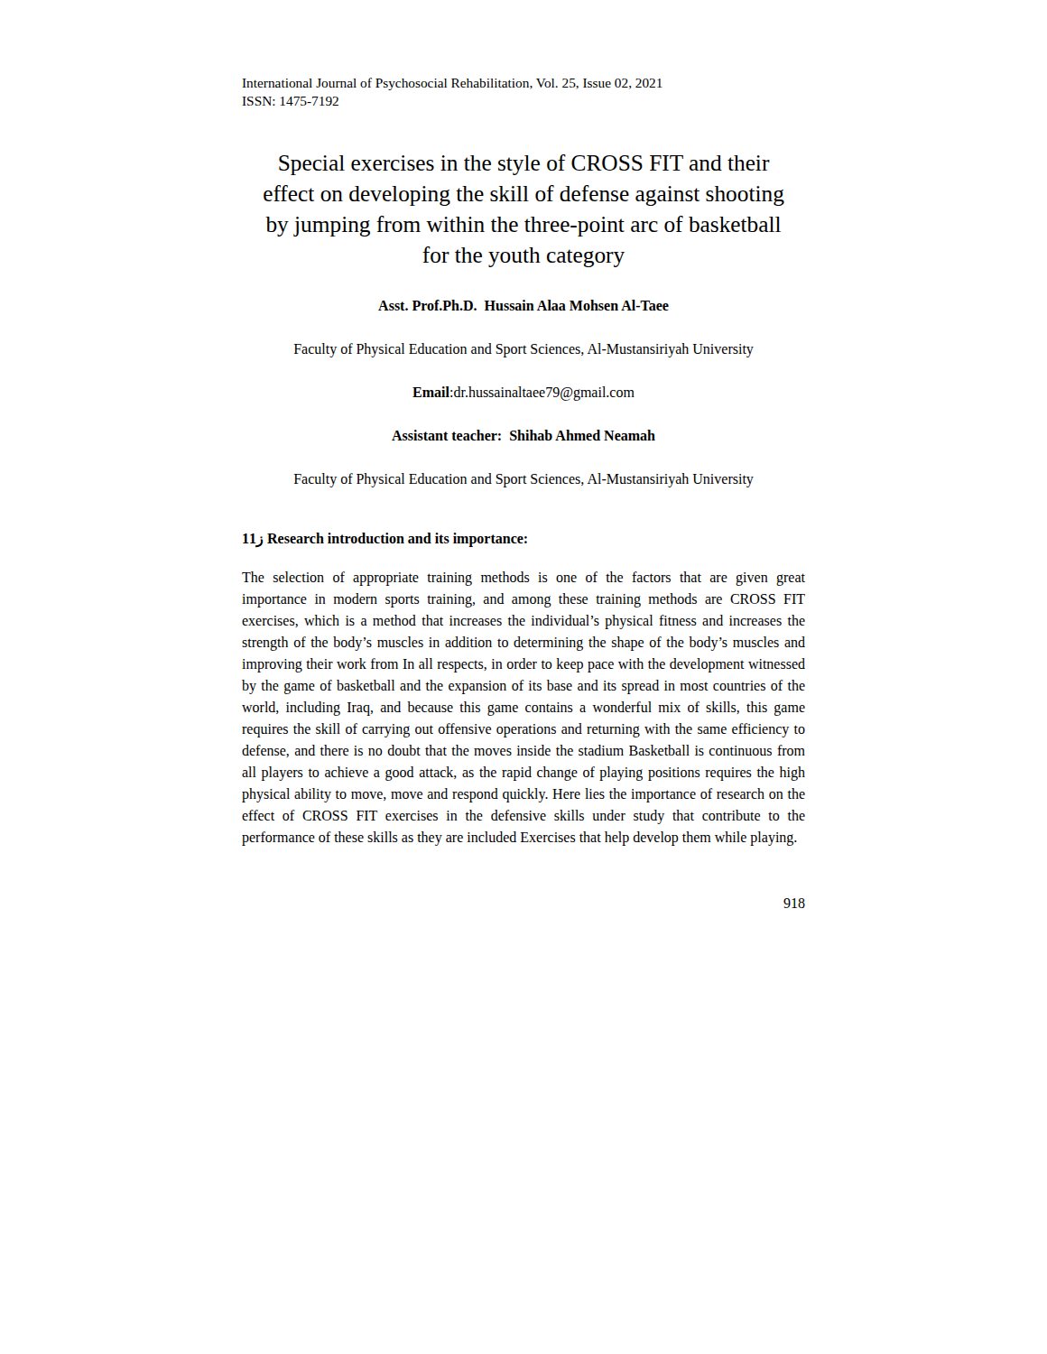International Journal of Psychosocial Rehabilitation, Vol. 25, Issue 02, 2021
ISSN: 1475-7192
Special exercises in the style of CROSS FIT and their effect on developing the skill of defense against shooting by jumping from within the three-point arc of basketball for the youth category
Asst. Prof.Ph.D. Hussain Alaa Mohsen Al-Taee
Faculty of Physical Education and Sport Sciences, Al-Mustansiriyah University
Email:dr.hussainaltaee79@gmail.com
Assistant teacher: Shihab Ahmed Neamah
Faculty of Physical Education and Sport Sciences, Al-Mustansiriyah University
1ز1 Research introduction and its importance:
The selection of appropriate training methods is one of the factors that are given great importance in modern sports training, and among these training methods are CROSS FIT exercises, which is a method that increases the individual’s physical fitness and increases the strength of the body’s muscles in addition to determining the shape of the body’s muscles and improving their work from In all respects, in order to keep pace with the development witnessed by the game of basketball and the expansion of its base and its spread in most countries of the world, including Iraq, and because this game contains a wonderful mix of skills, this game requires the skill of carrying out offensive operations and returning with the same efficiency to defense, and there is no doubt that the moves inside the stadium Basketball is continuous from all players to achieve a good attack, as the rapid change of playing positions requires the high physical ability to move, move and respond quickly. Here lies the importance of research on the effect of CROSS FIT exercises in the defensive skills under study that contribute to the performance of these skills as they are included Exercises that help develop them while playing.
918